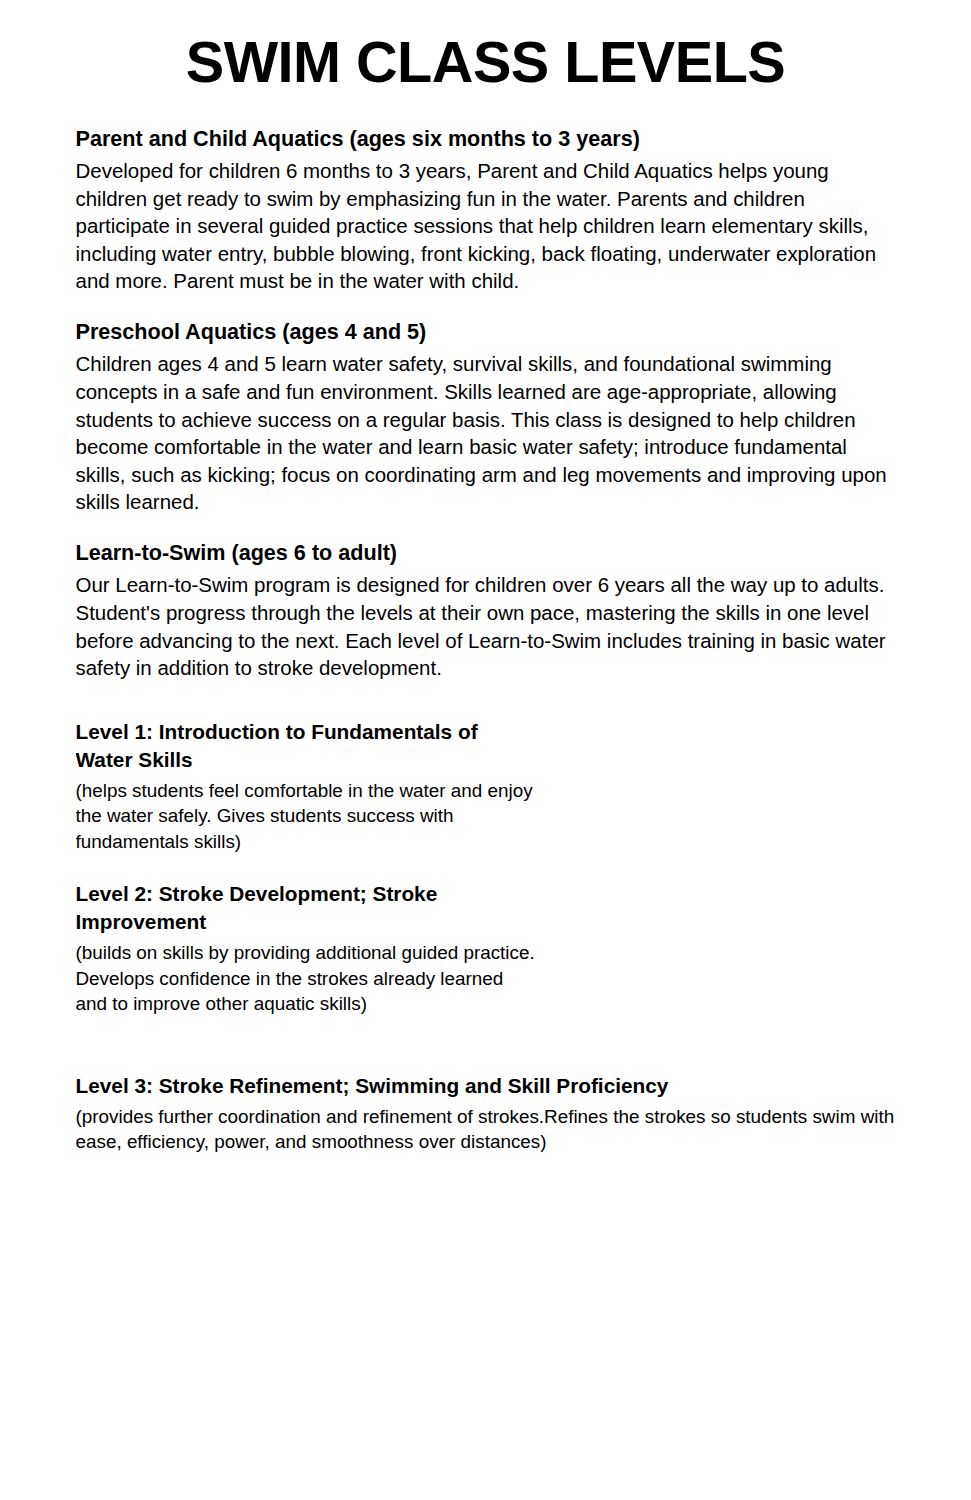SWIM CLASS LEVELS
Parent and Child Aquatics (ages six months to 3 years)
Developed for children 6 months to 3 years, Parent and Child Aquatics helps young children get ready to swim by emphasizing fun in the water. Parents and children participate in several guided practice sessions that help children learn elementary skills, including water entry, bubble blowing, front kicking, back floating, underwater exploration and more. Parent must be in the water with child.
Preschool Aquatics (ages 4 and 5)
Children ages 4 and 5 learn water safety, survival skills, and foundational swimming concepts in a safe and fun environment. Skills learned are age-appropriate, allowing students to achieve success on a regular basis. This class is designed to help children become comfortable in the water and learn basic water safety; introduce fundamental skills, such as kicking; focus on coordinating arm and leg movements and improving upon skills learned.
Learn-to-Swim (ages 6 to adult)
Our Learn-to-Swim program is designed for children over 6 years all the way up to adults. Student's progress through the levels at their own pace, mastering the skills in one level before advancing to the next. Each level of Learn-to-Swim includes training in basic water safety in addition to stroke development.
Level 1: Introduction to Fundamentals of Water Skills
(helps students feel comfortable in the water and enjoy the water safely. Gives students success with fundamentals skills)
Level 2: Stroke Development; Stroke Improvement
(builds on skills by providing additional guided practice. Develops confidence in the strokes already learned and to improve other aquatic skills)
Level 3: Stroke Refinement; Swimming and Skill Proficiency
(provides further coordination and refinement of strokes.Refines the strokes so students swim with ease, efficiency, power, and smoothness over distances)